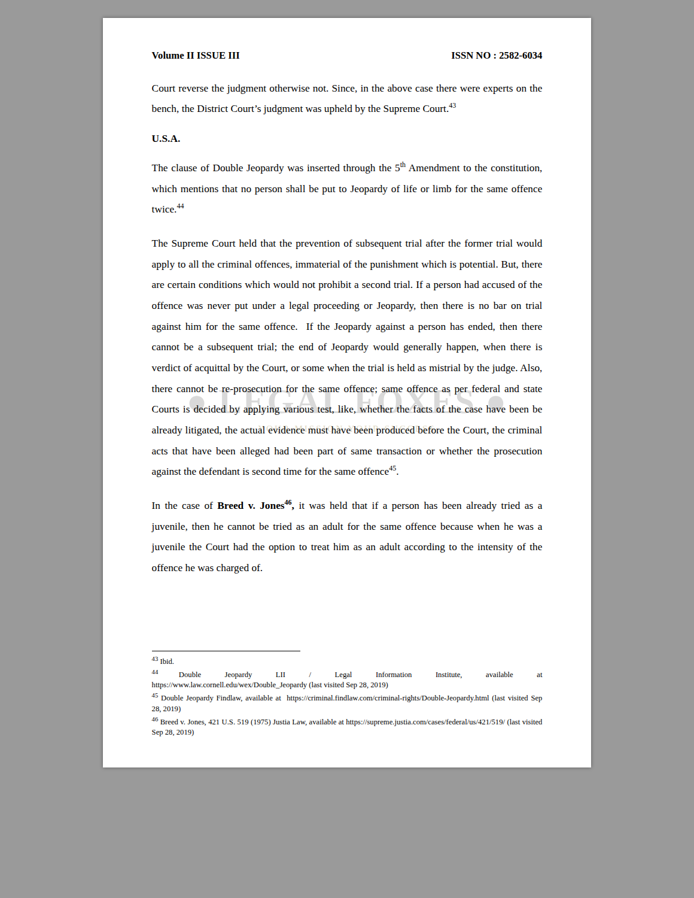● LEGAL FOXES ●
YOUR MISSION YOUR SUCCESS
Volume II ISSUE III ISSN NO : 2582-6034
Court reverse the judgment otherwise not. Since, in the above case there were experts on the bench, the District Court’s judgment was upheld by the Supreme Court.43
U.S.A.
The clause of Double Jeopardy was inserted through the 5th Amendment to the constitution, which mentions that no person shall be put to Jeopardy of life or limb for the same offence twice.44
The Supreme Court held that the prevention of subsequent trial after the former trial would apply to all the criminal offences, immaterial of the punishment which is potential. But, there are certain conditions which would not prohibit a second trial. If a person had accused of the offence was never put under a legal proceeding or Jeopardy, then there is no bar on trial against him for the same offence. If the Jeopardy against a person has ended, then there cannot be a subsequent trial; the end of Jeopardy would generally happen, when there is verdict of acquittal by the Court, or some when the trial is held as mistrial by the judge. Also, there cannot be re-prosecution for the same offence; same offence as per federal and state Courts is decided by applying various test, like, whether the facts of the case have been be already litigated, the actual evidence must have been produced before the Court, the criminal acts that have been alleged had been part of same transaction or whether the prosecution against the defendant is second time for the same offence45.
In the case of Breed v. Jones46, it was held that if a person has been already tried as a juvenile, then he cannot be tried as an adult for the same offence because when he was a juvenile the Court had the option to treat him as an adult according to the intensity of the offence he was charged of.
43 Ibid.
44 Double Jeopardy LII / Legal Information Institute, available at https://www.law.cornell.edu/wex/Double_Jeopardy (last visited Sep 28, 2019)
45 Double Jeopardy Findlaw, available at https://criminal.findlaw.com/criminal-rights/Double-Jeopardy.html (last visited Sep 28, 2019)
46 Breed v. Jones, 421 U.S. 519 (1975) Justia Law, available at https://supreme.justia.com/cases/federal/us/421/519/ (last visited Sep 28, 2019)